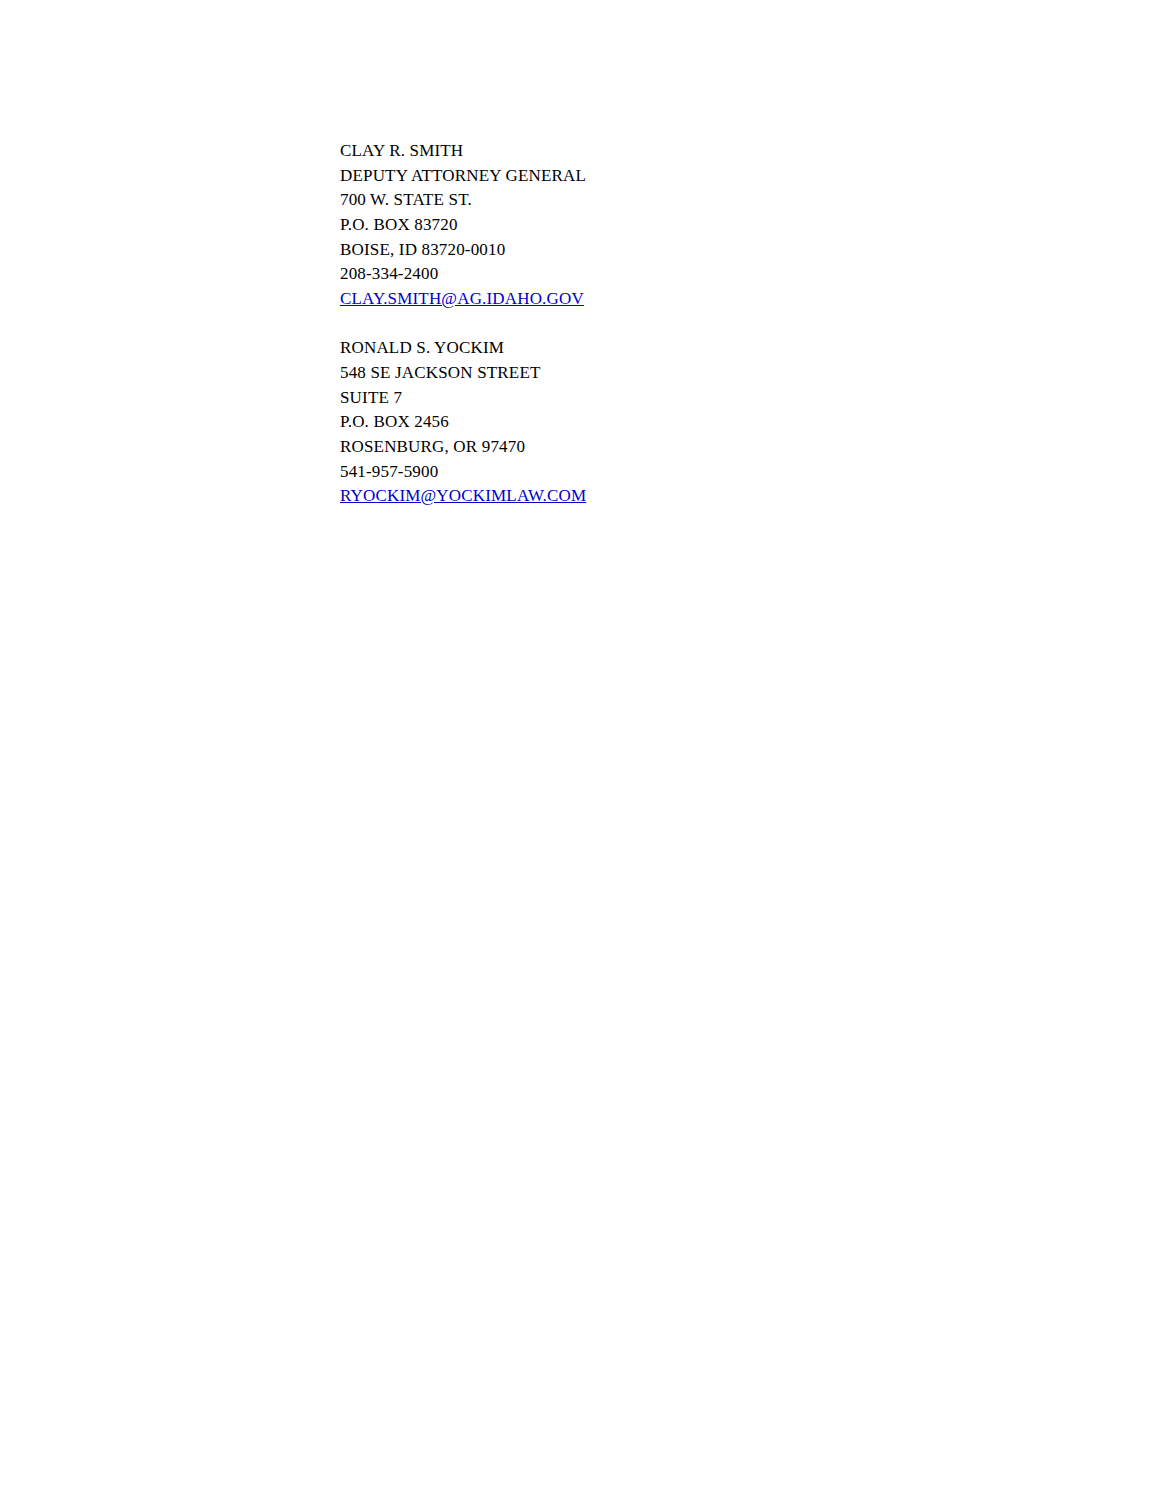Clay R. Smith
Deputy Attorney General
700 W. State St.
P.O. Box 83720
Boise, ID 83720-0010
208-334-2400
clay.smith@ag.idaho.gov Ronald S. Yockim
548 SE Jackson Street
Suite 7
P.O. Box 2456
Rosenburg, OR 97470
541-957-5900
ryockim@yockimlaw.com